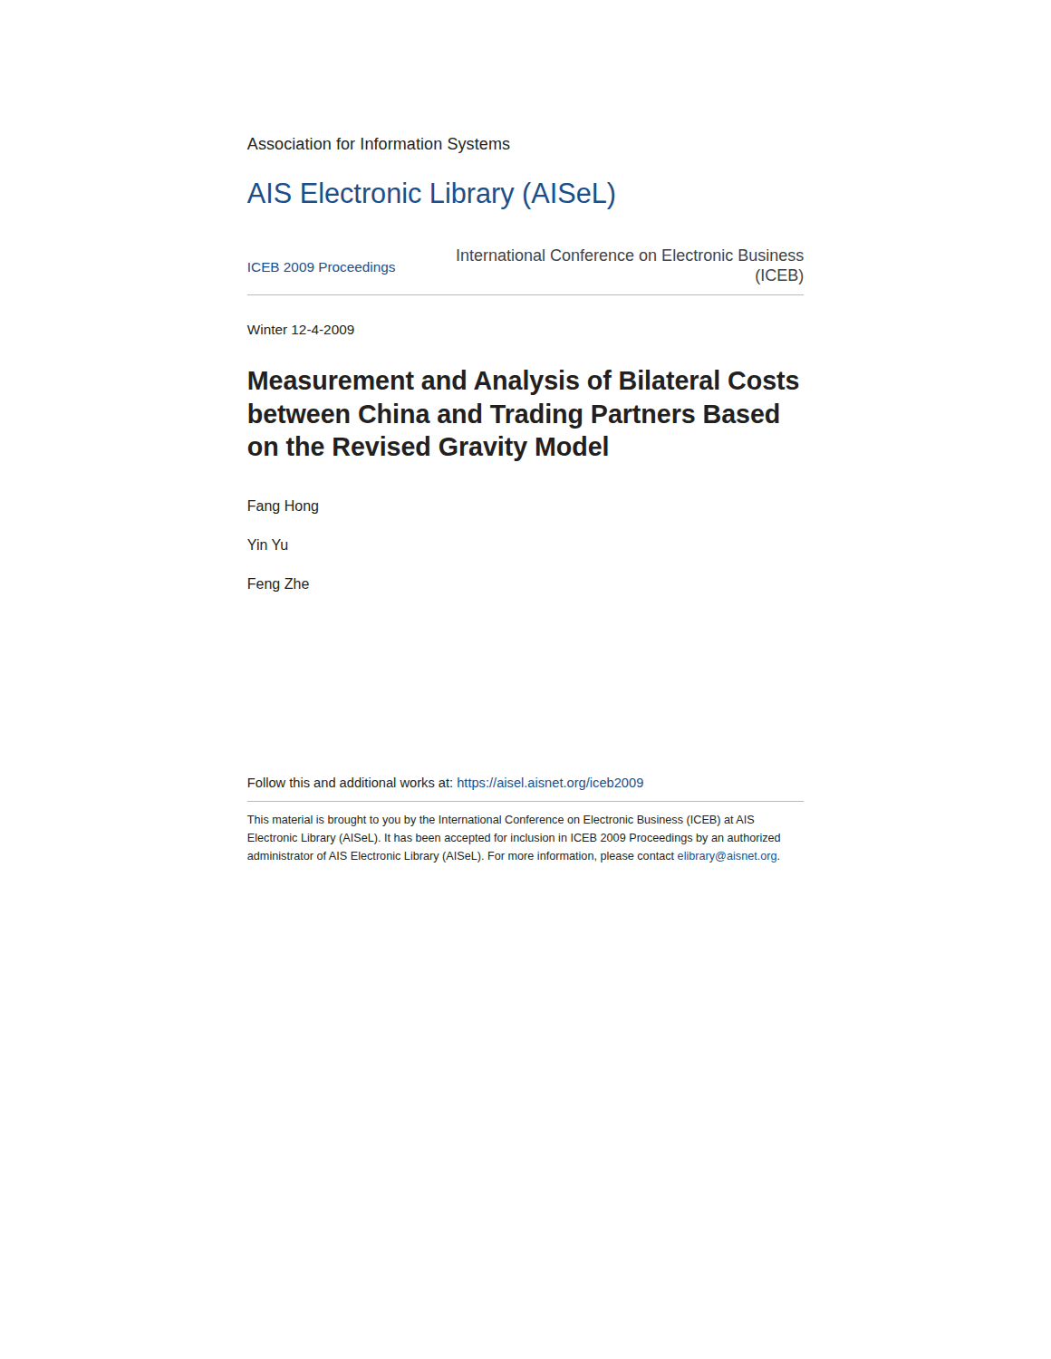Association for Information Systems
AIS Electronic Library (AISeL)
ICEB 2009 Proceedings
International Conference on Electronic Business (ICEB)
Winter 12-4-2009
Measurement and Analysis of Bilateral Costs between China and Trading Partners Based on the Revised Gravity Model
Fang Hong
Yin Yu
Feng Zhe
Follow this and additional works at: https://aisel.aisnet.org/iceb2009
This material is brought to you by the International Conference on Electronic Business (ICEB) at AIS Electronic Library (AISeL). It has been accepted for inclusion in ICEB 2009 Proceedings by an authorized administrator of AIS Electronic Library (AISeL). For more information, please contact elibrary@aisnet.org.